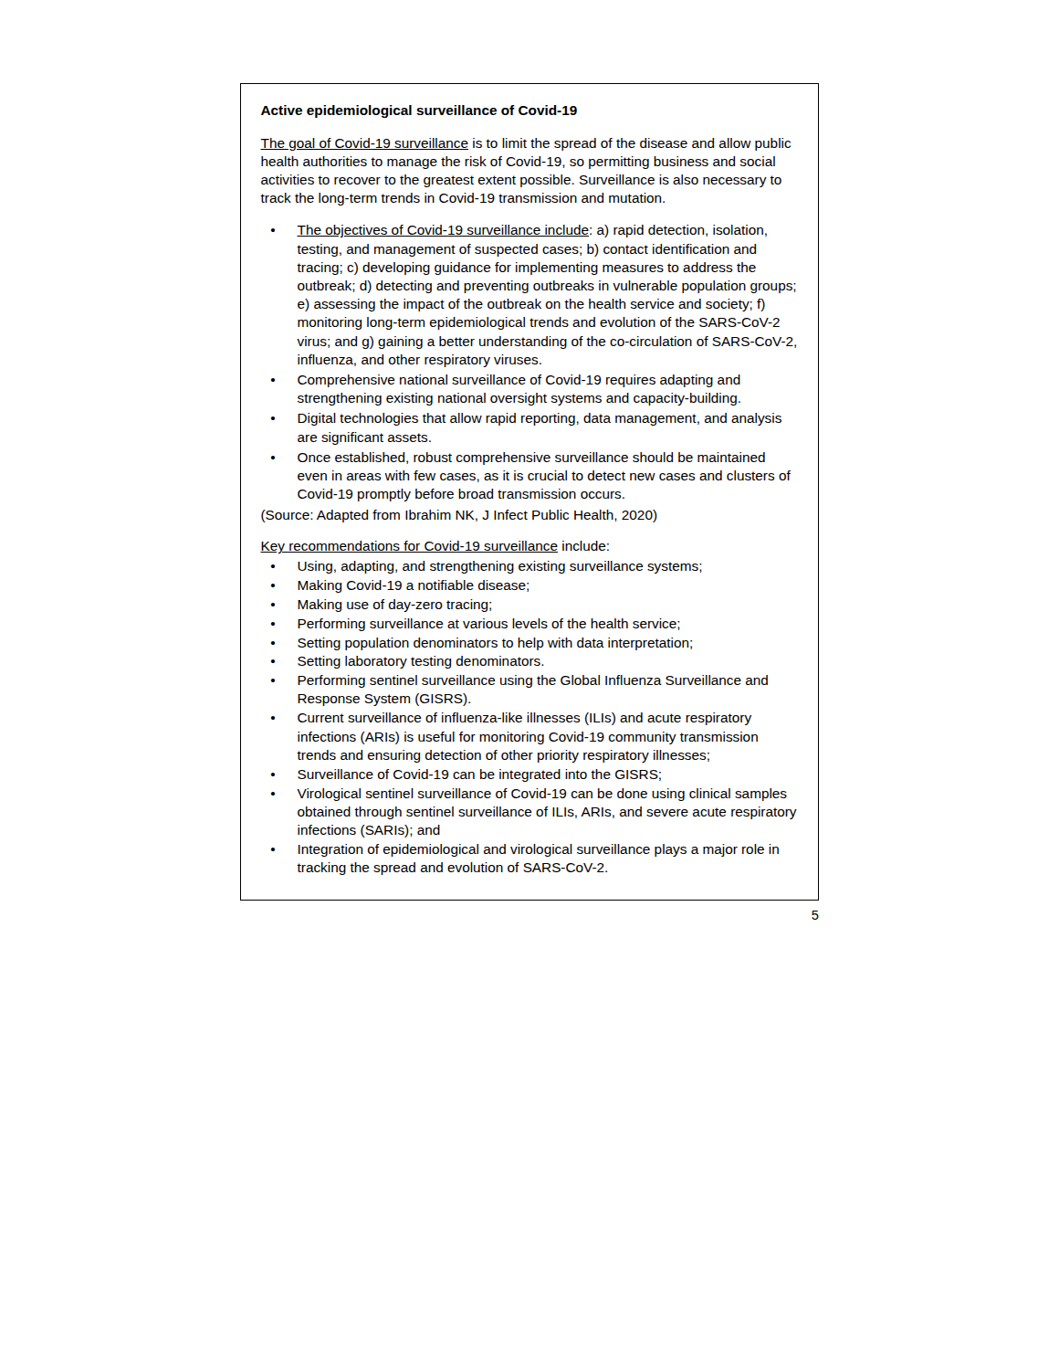Active epidemiological surveillance of Covid-19
The goal of Covid-19 surveillance is to limit the spread of the disease and allow public health authorities to manage the risk of Covid-19, so permitting business and social activities to recover to the greatest extent possible. Surveillance is also necessary to track the long-term trends in Covid-19 transmission and mutation.
The objectives of Covid-19 surveillance include: a) rapid detection, isolation, testing, and management of suspected cases; b) contact identification and tracing; c) developing guidance for implementing measures to address the outbreak; d) detecting and preventing outbreaks in vulnerable population groups; e) assessing the impact of the outbreak on the health service and society; f) monitoring long-term epidemiological trends and evolution of the SARS-CoV-2 virus; and g) gaining a better understanding of the co-circulation of SARS-CoV-2, influenza, and other respiratory viruses.
Comprehensive national surveillance of Covid-19 requires adapting and strengthening existing national oversight systems and capacity-building.
Digital technologies that allow rapid reporting, data management, and analysis are significant assets.
Once established, robust comprehensive surveillance should be maintained even in areas with few cases, as it is crucial to detect new cases and clusters of Covid-19 promptly before broad transmission occurs.
(Source: Adapted from Ibrahim NK, J Infect Public Health, 2020)
Key recommendations for Covid-19 surveillance include:
Using, adapting, and strengthening existing surveillance systems;
Making Covid-19 a notifiable disease;
Making use of day-zero tracing;
Performing surveillance at various levels of the health service;
Setting population denominators to help with data interpretation;
Setting laboratory testing denominators.
Performing sentinel surveillance using the Global Influenza Surveillance and Response System (GISRS).
Current surveillance of influenza-like illnesses (ILIs) and acute respiratory infections (ARIs) is useful for monitoring Covid-19 community transmission trends and ensuring detection of other priority respiratory illnesses;
Surveillance of Covid-19 can be integrated into the GISRS;
Virological sentinel surveillance of Covid-19 can be done using clinical samples obtained through sentinel surveillance of ILIs, ARIs, and severe acute respiratory infections (SARIs); and
Integration of epidemiological and virological surveillance plays a major role in tracking the spread and evolution of SARS-CoV-2.
5